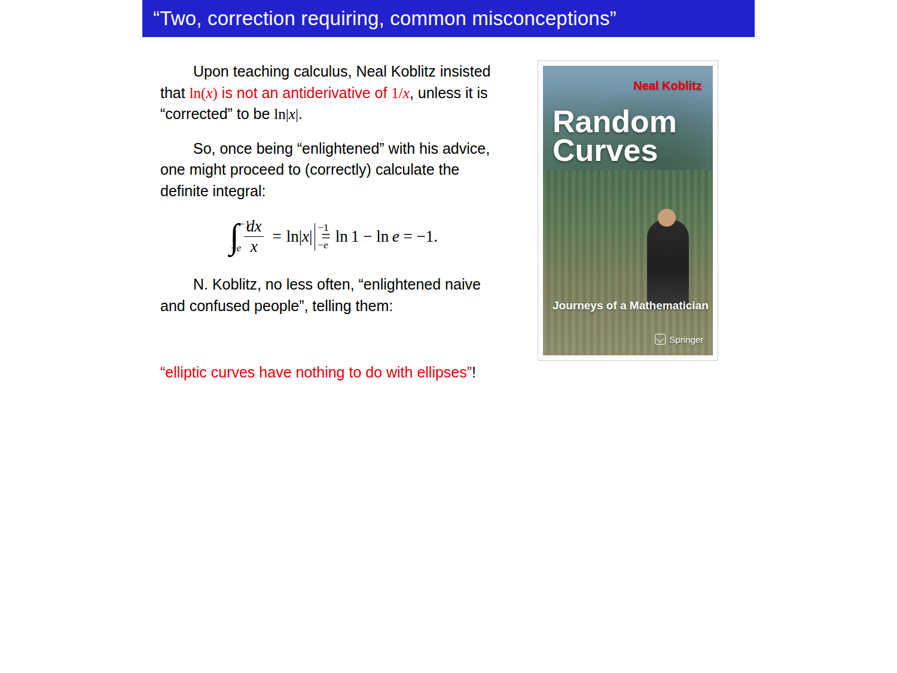“Two, correction requiring, common misconceptions”
Upon teaching calculus, Neal Koblitz insisted that ln(x) is not an antiderivative of 1/x, unless it is “corrected” to be ln|x|.
So, once being “enlightened” with his advice, one might proceed to (correctly) calculate the definite integral:
∫−1−e dx x = ln|x| −1−e = ln 1 − ln e = −1.
N. Koblitz, no less often, “enlightened naive and confused people”, telling them:
Neal Koblitz
Random
Curves
Journeys of a Mathematician
Springer
“elliptic curves have nothing to do with ellipses”!